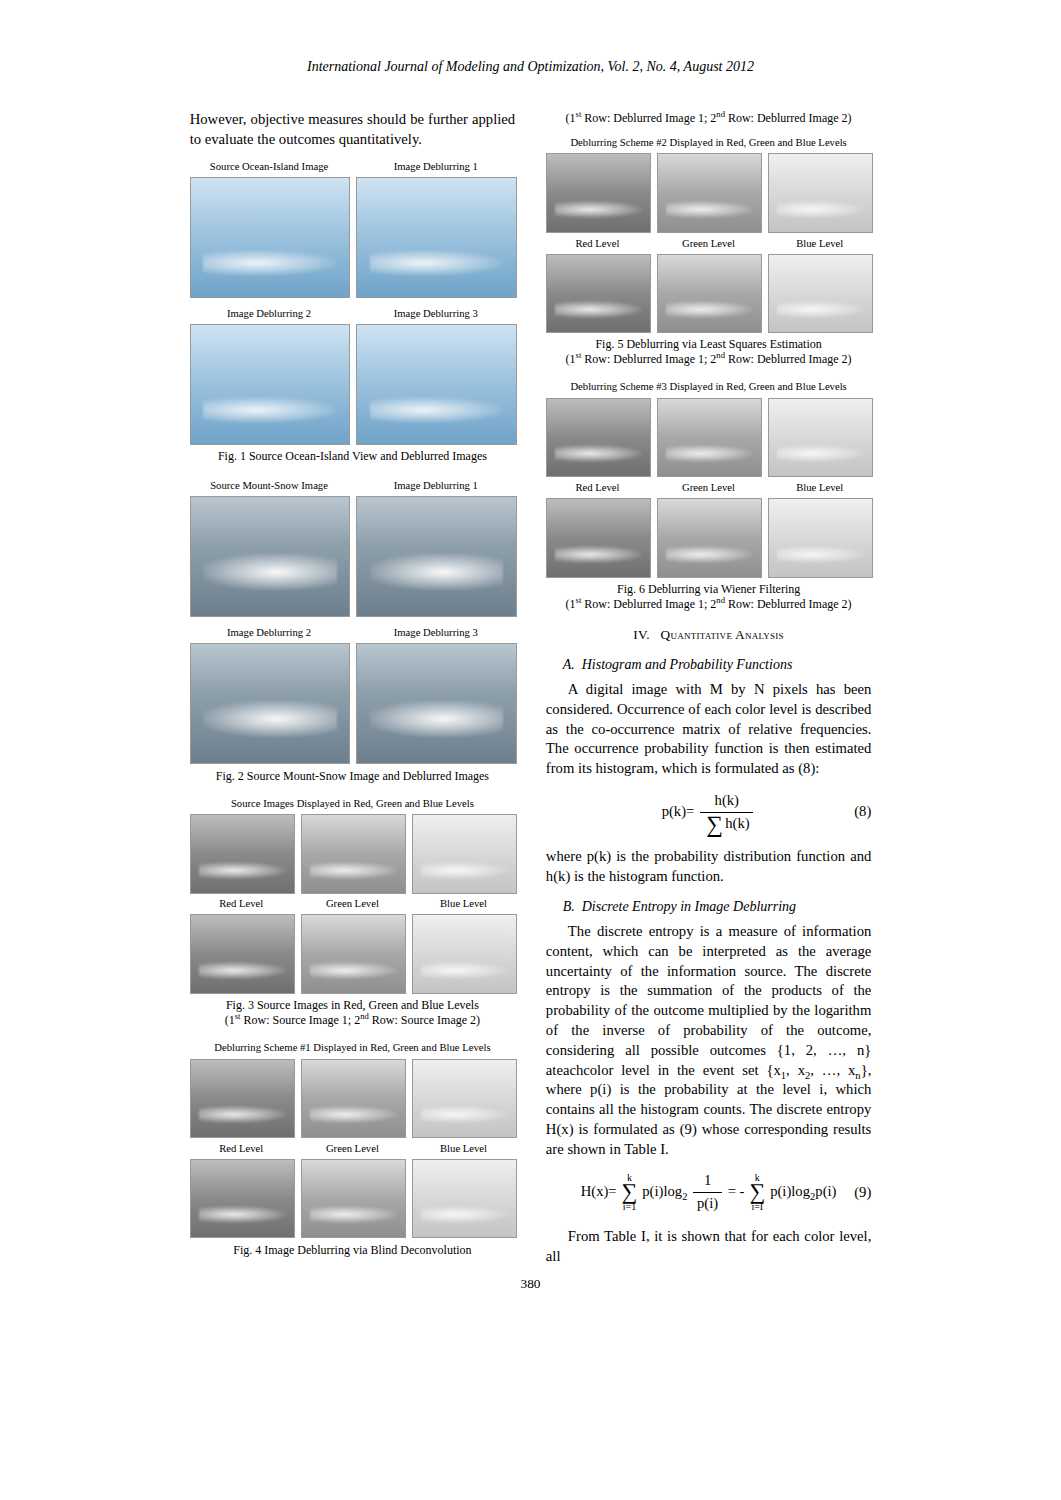International Journal of Modeling and Optimization, Vol. 2, No. 4, August 2012
However, objective measures should be further applied to evaluate the outcomes quantitatively.
Source Ocean-Island Image
Image Deblurring 1
Image Deblurring 2
Image Deblurring 3
Fig. 1 Source Ocean-Island View and Deblurred Images
Source Mount-Snow Image
Image Deblurring 1
Image Deblurring 2
Image Deblurring 3
Fig. 2 Source Mount-Snow Image and Deblurred Images
Source Images Displayed in Red, Green and Blue Levels
Red Level
Green Level
Blue Level
Fig. 3 Source Images in Red, Green and Blue Levels
(1st Row: Source Image 1; 2nd Row: Source Image 2)
Deblurring Scheme #1 Displayed in Red, Green and Blue Levels
Red Level
Green Level
Blue Level
Fig. 4 Image Deblurring via Blind Deconvolution
(1st Row: Deblurred Image 1; 2nd Row: Deblurred Image 2)
Deblurring Scheme #2 Displayed in Red, Green and Blue Levels
Red Level
Green Level
Blue Level
Fig. 5 Deblurring via Least Squares Estimation
(1st Row: Deblurred Image 1; 2nd Row: Deblurred Image 2)
Deblurring Scheme #3 Displayed in Red, Green and Blue Levels
Red Level
Green Level
Blue Level
Fig. 6 Deblurring via Wiener Filtering
(1st Row: Deblurred Image 1; 2nd Row: Deblurred Image 2)
IV. Quantitative Analysis
A. Histogram and Probability Functions
A digital image with M by N pixels has been considered. Occurrence of each color level is described as the co-occurrence matrix of relative frequencies. The occurrence probability function is then estimated from its histogram, which is formulated as (8):
p(k)= h(k) ∑h(k)
(8)
where p(k) is the probability distribution function and h(k) is the histogram function.
B. Discrete Entropy in Image Deblurring
The discrete entropy is a measure of information content, which can be interpreted as the average uncertainty of the information source. The discrete entropy is the summation of the products of the probability of the outcome multiplied by the logarithm of the inverse of probability of the outcome, considering all possible outcomes {1, 2, …, n} ateachcolor level in the event set {x1, x2, …, xn}, where p(i) is the probability at the level i, which contains all the histogram counts. The discrete entropy H(x) is formulated as (9) whose corresponding results are shown in Table I.
H(x)= k ∑ i=1 p(i)log2 1 p(i) = - k ∑ i=I p(i)log2p(i)
(9)
From Table I, it is shown that for each color level, all
380